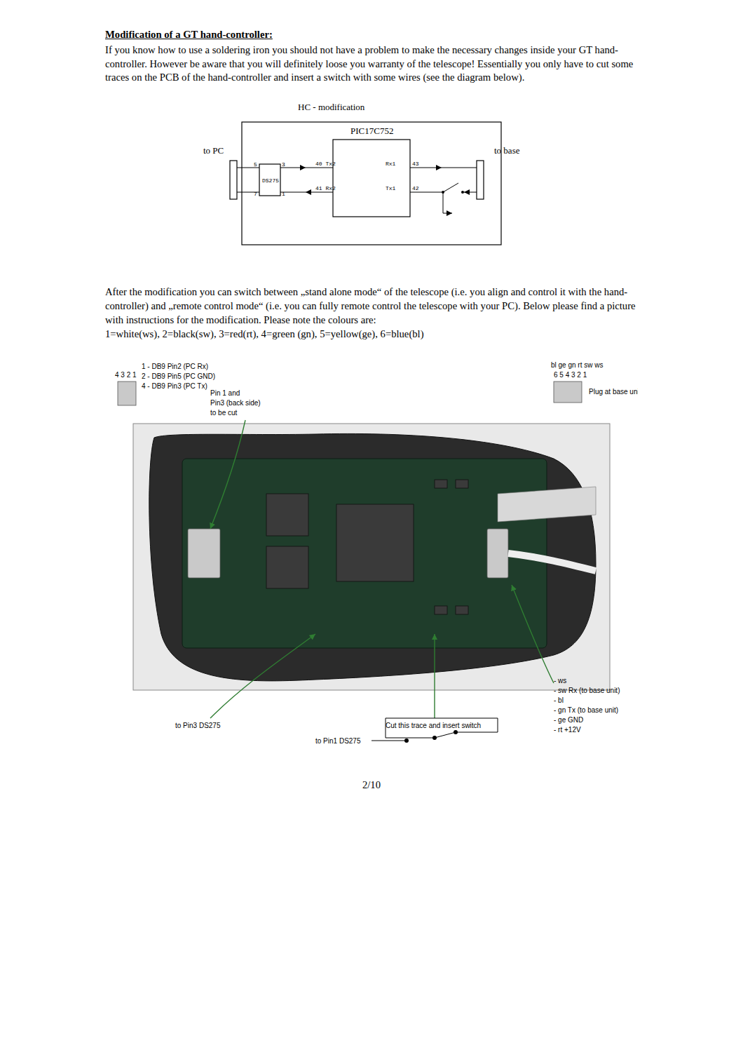Modification of a GT hand-controller:
If you know how to use a soldering iron you should not have a problem to make the necessary changes inside your GT hand-controller. However be aware that you will definitely loose you warranty of the telescope! Essentially you only have to cut some traces on the PCB of the hand-controller and insert a switch with some wires (see the diagram below).
HC - modification PIC17C752 DS275 to PC 5 7 3 1 40 Tx2 41 Rx2 Rx1 Tx1 43 42 to base
After the modification you can switch between „stand alone mode“ of the telescope (i.e. you align and control it with the hand-controller) and „remote control mode“ (i.e. you can fully remote control the telescope with your PC). Below please find a picture with instructions for the modification. Please note the colours are:
1=white(ws), 2=black(sw), 3=red(rt), 4=green (gn), 5=yellow(ge), 6=blue(bl)
4 3 2 1 1 - DB9 Pin2 (PC Rx) 2 - DB9 Pin5 (PC GND) 4 - DB9 Pin3 (PC Tx) bl ge gn rt sw ws 6 5 4 3 2 1 Plug at base unit Pin 1 and Pin3 (back side) to be cut to Pin3 DS275 Cut this trace and insert switch to Pin1 DS275 - ws - sw Rx (to base unit) - bl - gn Tx (to base unit) - ge GND - rt +12V
2/10